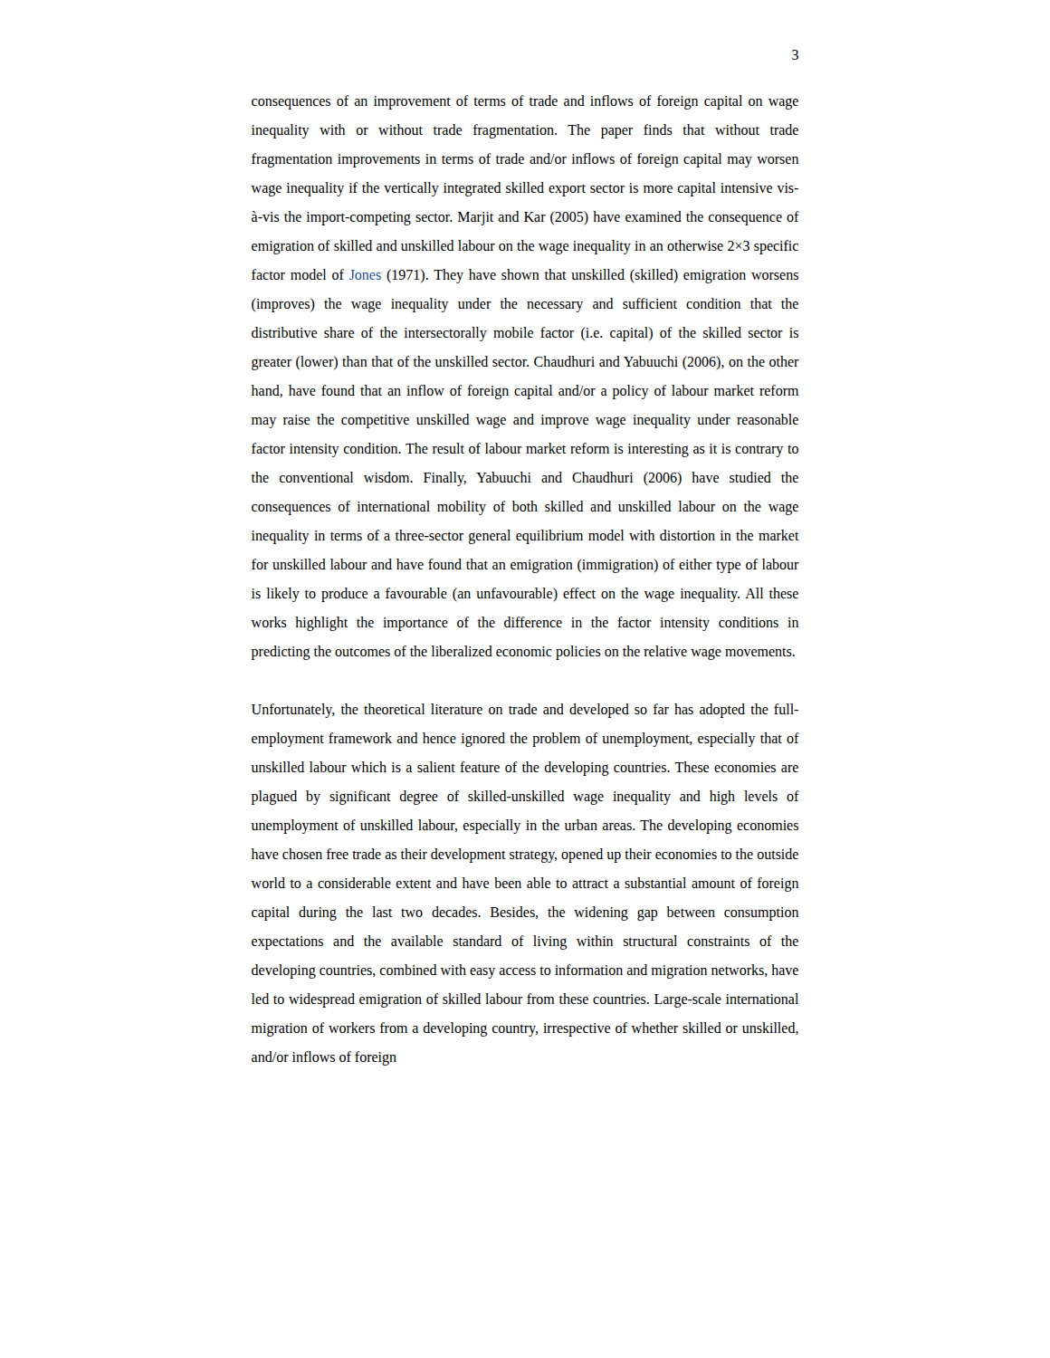3
consequences of an improvement of terms of trade and inflows of foreign capital on wage inequality with or without trade fragmentation. The paper finds that without trade fragmentation improvements in terms of trade and/or inflows of foreign capital may worsen wage inequality if the vertically integrated skilled export sector is more capital intensive vis-à-vis the import-competing sector. Marjit and Kar (2005) have examined the consequence of emigration of skilled and unskilled labour on the wage inequality in an otherwise 2×3 specific factor model of Jones (1971). They have shown that unskilled (skilled) emigration worsens (improves) the wage inequality under the necessary and sufficient condition that the distributive share of the intersectorally mobile factor (i.e. capital) of the skilled sector is greater (lower) than that of the unskilled sector. Chaudhuri and Yabuuchi (2006), on the other hand, have found that an inflow of foreign capital and/or a policy of labour market reform may raise the competitive unskilled wage and improve wage inequality under reasonable factor intensity condition. The result of labour market reform is interesting as it is contrary to the conventional wisdom. Finally, Yabuuchi and Chaudhuri (2006) have studied the consequences of international mobility of both skilled and unskilled labour on the wage inequality in terms of a three-sector general equilibrium model with distortion in the market for unskilled labour and have found that an emigration (immigration) of either type of labour is likely to produce a favourable (an unfavourable) effect on the wage inequality. All these works highlight the importance of the difference in the factor intensity conditions in predicting the outcomes of the liberalized economic policies on the relative wage movements.
Unfortunately, the theoretical literature on trade and developed so far has adopted the full-employment framework and hence ignored the problem of unemployment, especially that of unskilled labour which is a salient feature of the developing countries. These economies are plagued by significant degree of skilled-unskilled wage inequality and high levels of unemployment of unskilled labour, especially in the urban areas. The developing economies have chosen free trade as their development strategy, opened up their economies to the outside world to a considerable extent and have been able to attract a substantial amount of foreign capital during the last two decades. Besides, the widening gap between consumption expectations and the available standard of living within structural constraints of the developing countries, combined with easy access to information and migration networks, have led to widespread emigration of skilled labour from these countries. Large-scale international migration of workers from a developing country, irrespective of whether skilled or unskilled, and/or inflows of foreign